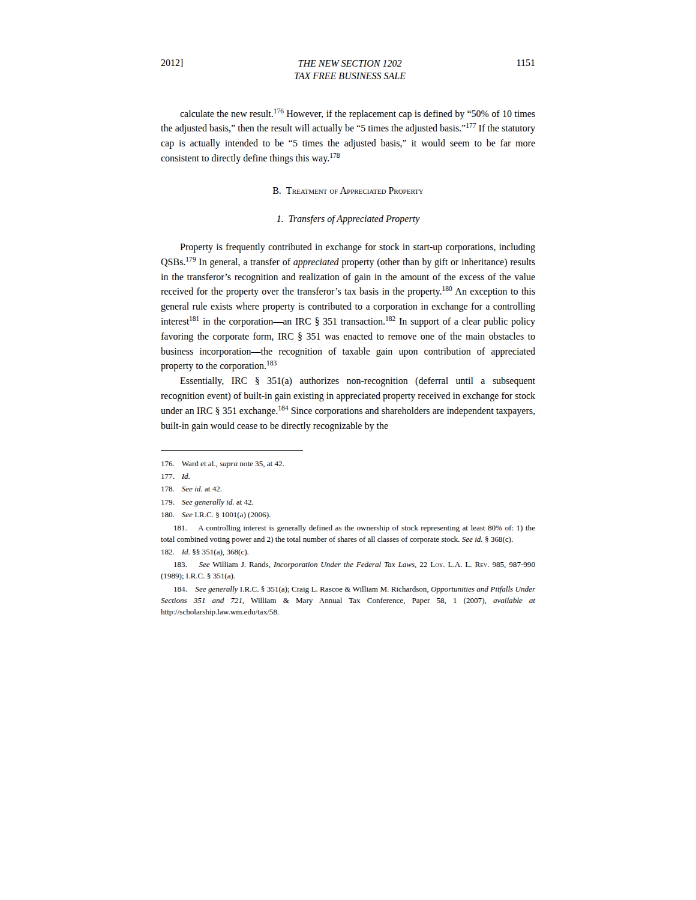2012]
THE NEW SECTION 1202
TAX FREE BUSINESS SALE
1151
calculate the new result.176 However, if the replacement cap is defined by “50% of 10 times the adjusted basis,” then the result will actually be “5 times the adjusted basis.”177 If the statutory cap is actually intended to be “5 times the adjusted basis,” it would seem to be far more consistent to directly define things this way.178
B. Treatment of Appreciated Property
1. Transfers of Appreciated Property
Property is frequently contributed in exchange for stock in start-up corporations, including QSBs.179 In general, a transfer of appreciated property (other than by gift or inheritance) results in the transferor’s recognition and realization of gain in the amount of the excess of the value received for the property over the transferor’s tax basis in the property.180 An exception to this general rule exists where property is contributed to a corporation in exchange for a controlling interest181 in the corporation—an IRC § 351 transaction.182 In support of a clear public policy favoring the corporate form, IRC § 351 was enacted to remove one of the main obstacles to business incorporation—the recognition of taxable gain upon contribution of appreciated property to the corporation.183
Essentially, IRC § 351(a) authorizes non-recognition (deferral until a subsequent recognition event) of built-in gain existing in appreciated property received in exchange for stock under an IRC § 351 exchange.184 Since corporations and shareholders are independent taxpayers, built-in gain would cease to be directly recognizable by the
176.
Ward et al., supra note 35, at 42.
177.
Id.
178.
See id. at 42.
179.
See generally id. at 42.
180.
See I.R.C. § 1001(a) (2006).
181. A controlling interest is generally defined as the ownership of stock representing at least 80% of: 1) the total combined voting power and 2) the total number of shares of all classes of corporate stock. See id. § 368(c).
182.
Id. §§ 351(a), 368(c).
183. See William J. Rands, Incorporation Under the Federal Tax Laws, 22 Loy. L.A. L. Rev. 985, 987-990 (1989); I.R.C. § 351(a).
184. See generally I.R.C. § 351(a); Craig L. Rascoe & William M. Richardson, Opportunities and Pitfalls Under Sections 351 and 721, William & Mary Annual Tax Conference, Paper 58, 1 (2007), available at http://scholarship.law.wm.edu/tax/58.